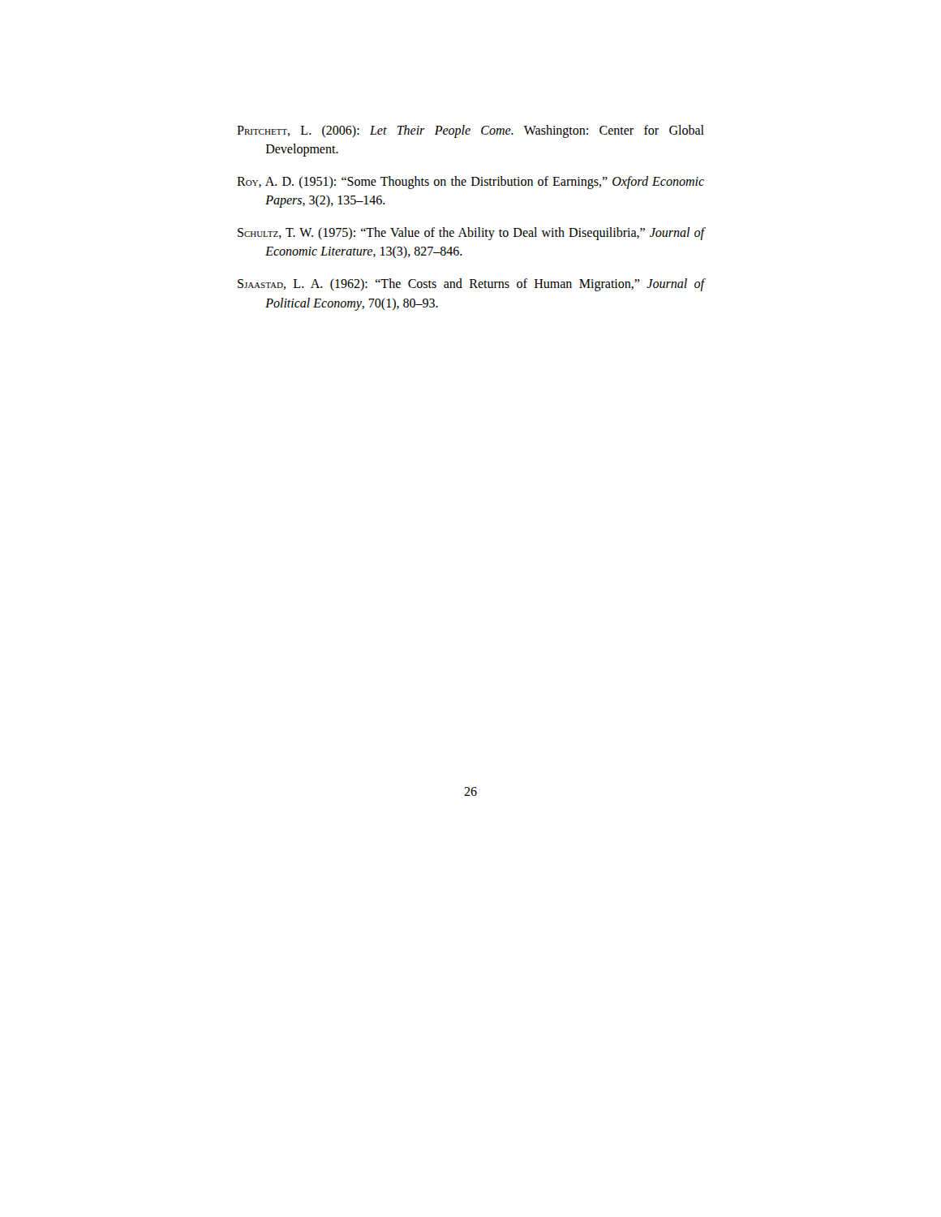Pritchett, L. (2006): Let Their People Come. Washington: Center for Global Development.
Roy, A. D. (1951): “Some Thoughts on the Distribution of Earnings,” Oxford Economic Papers, 3(2), 135–146.
Schultz, T. W. (1975): “The Value of the Ability to Deal with Disequilibria,” Journal of Economic Literature, 13(3), 827–846.
Sjaastad, L. A. (1962): “The Costs and Returns of Human Migration,” Journal of Political Economy, 70(1), 80–93.
26